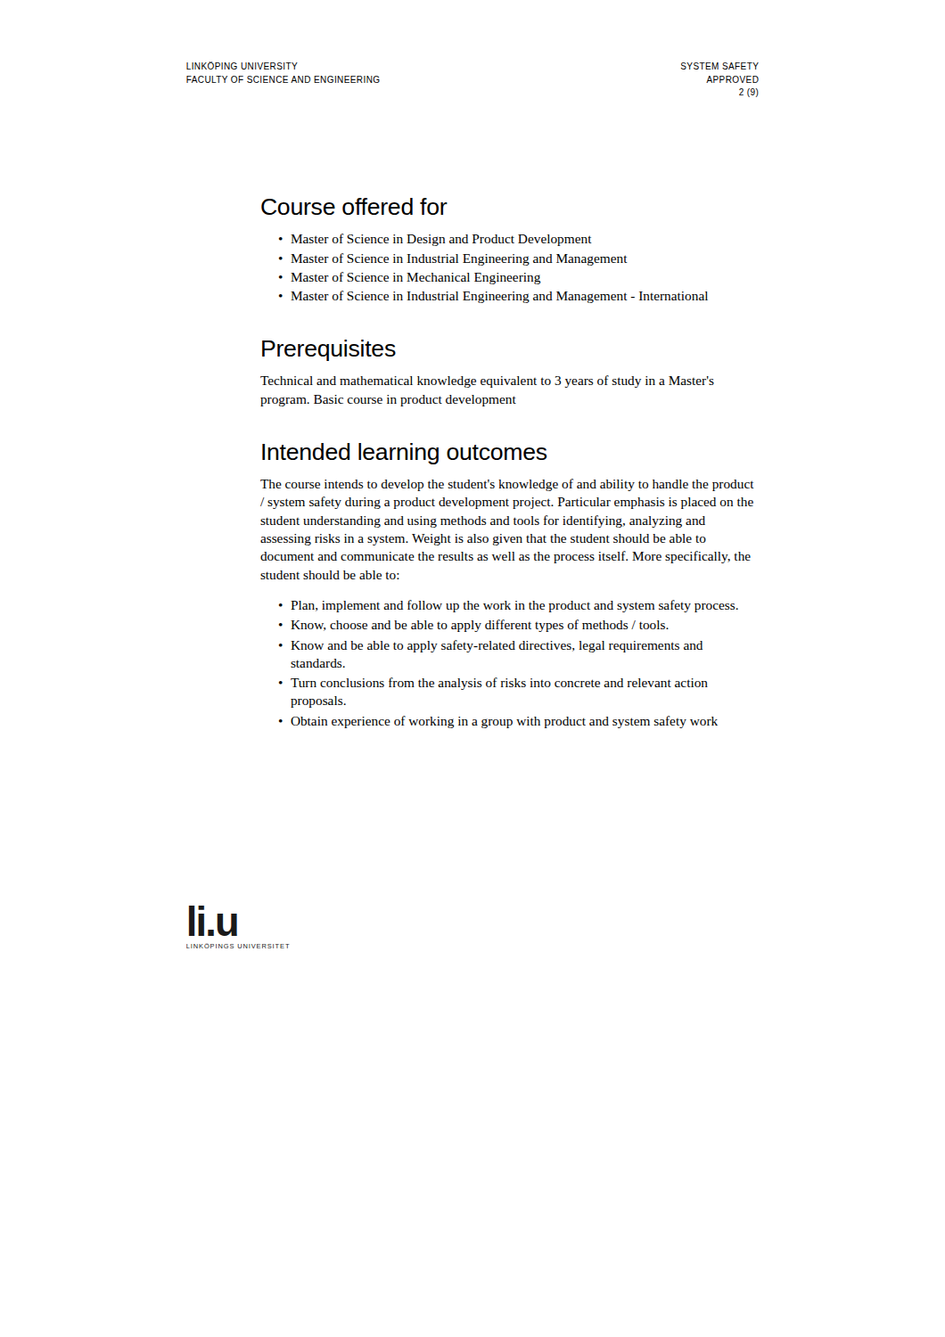LINKÖPING UNIVERSITY
FACULTY OF SCIENCE AND ENGINEERING
SYSTEM SAFETY
APPROVED
2 (9)
Course offered for
Master of Science in Design and Product Development
Master of Science in Industrial Engineering and Management
Master of Science in Mechanical Engineering
Master of Science in Industrial Engineering and Management - International
Prerequisites
Technical and mathematical knowledge equivalent to 3 years of study in a Master's program. Basic course in product development
Intended learning outcomes
The course intends to develop the student's knowledge of and ability to handle the product / system safety during a product development project. Particular emphasis is placed on the student understanding and using methods and tools for identifying, analyzing and assessing risks in a system. Weight is also given that the student should be able to document and communicate the results as well as the process itself. More specifically, the student should be able to:
Plan, implement and follow up the work in the product and system safety process.
Know, choose and be able to apply different types of methods / tools.
Know and be able to apply safety-related directives, legal requirements and standards.
Turn conclusions from the analysis of risks into concrete and relevant action proposals.
Obtain experience of working in a group with product and system safety work
li.u
LINKÖPINGS UNIVERSITET